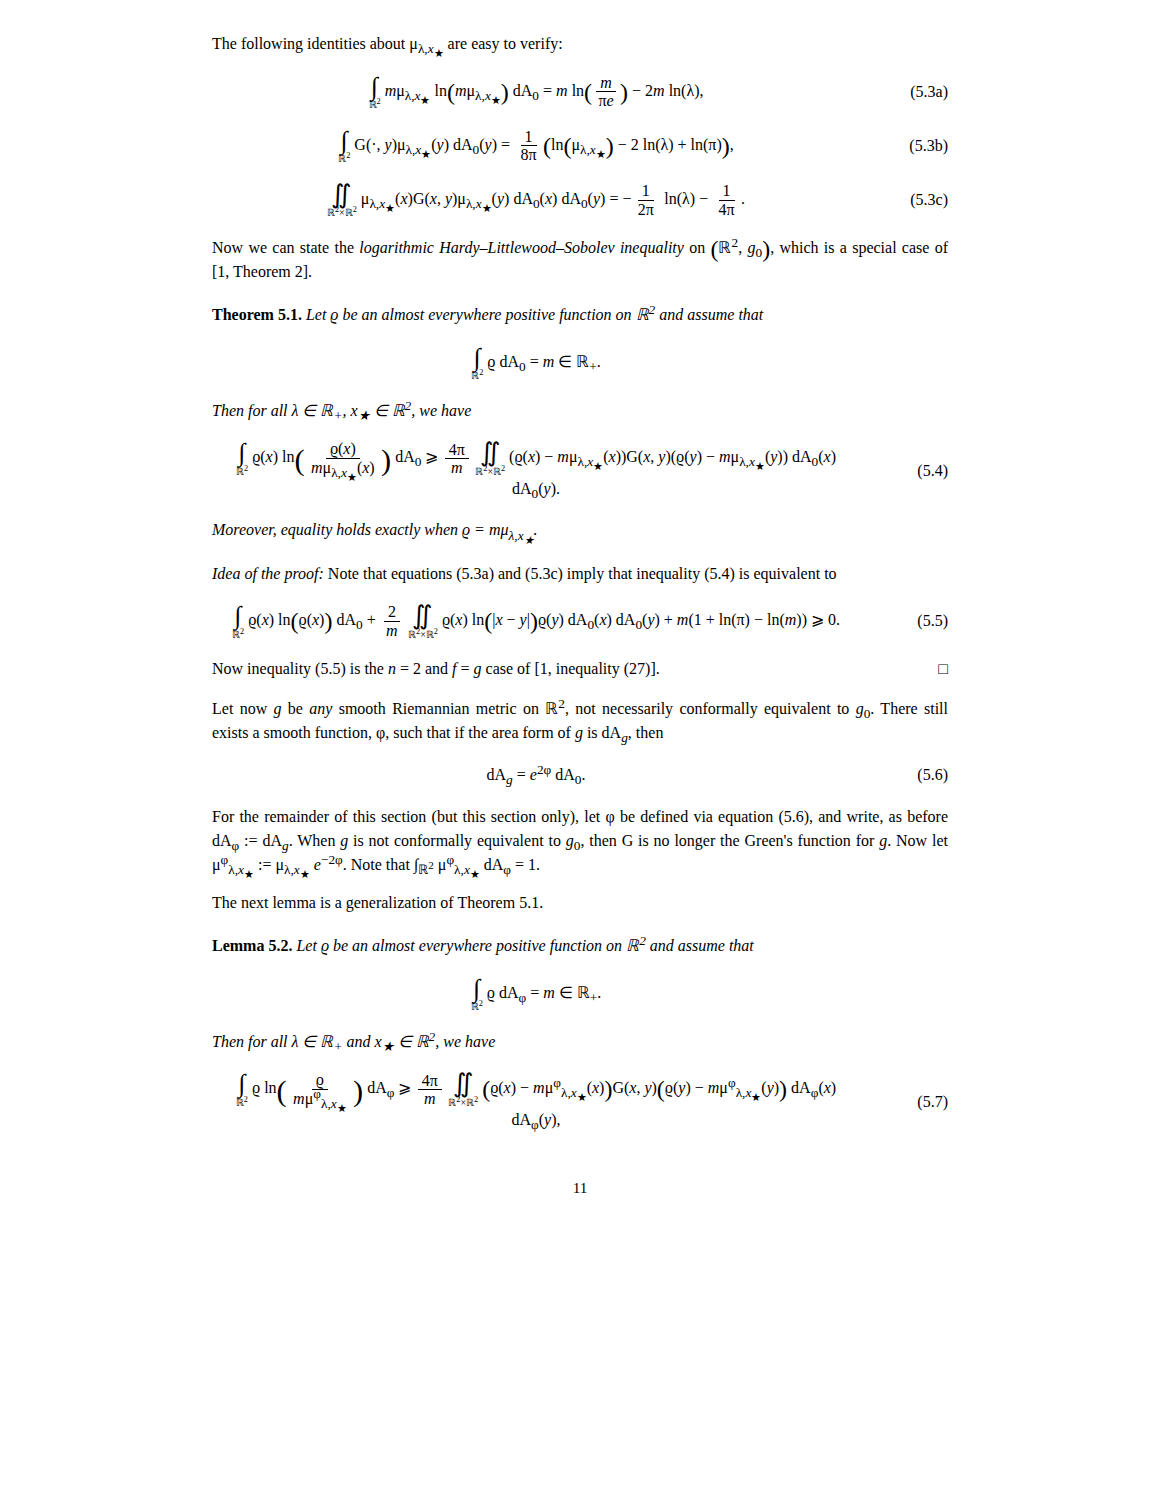The following identities about μλ,x★ are easy to verify:
∫ℝ2 mμλ,x★ ln(mμλ,x★) dA0 = m ln(mπe) − 2m ln(λ),
(5.3a)
∫ℝ2 G(·, y)μλ,x★(y) dA0(y) = 18π(ln(μλ,x★) − 2 ln(λ) + ln(π)),
(5.3b)
∬ℝ2×ℝ2 μλ,x★(x)G(x, y)μλ,x★(y) dA0(x) dA0(y) = −12π ln(λ) − 14π.
(5.3c)
Now we can state the logarithmic Hardy–Littlewood–Sobolev inequality on (ℝ2, g0), which is a special case of [1, Theorem 2].
Theorem 5.1. Let ϱ be an almost everywhere positive function on ℝ2 and assume that
∫ℝ2 ϱ dA0 = m ∈ ℝ+.
Then for all λ ∈ ℝ+, x★ ∈ ℝ2, we have
∫ℝ2 ϱ(x) ln(ϱ(x) mμλ,x★(x)) dA0 ⩾ 4π m ∬ℝ2×ℝ2 (ϱ(x) − mμλ,x★(x))G(x, y)(ϱ(y) − mμλ,x★(y)) dA0(x) dA0(y).
(5.4)
Moreover, equality holds exactly when ϱ = mμλ,x★.
Idea of the proof: Note that equations (5.3a) and (5.3c) imply that inequality (5.4) is equivalent to
∫ℝ2 ϱ(x) ln(ϱ(x)) dA0 + 2 m ∬ℝ2×ℝ2 ϱ(x) ln(|x − y|) ϱ(y) dA0(x) dA0(y) + m(1 + ln(π) − ln(m)) ⩾ 0.
(5.5)
Now inequality (5.5) is the n = 2 and f = g case of [1, inequality (27)]. □
Let now g be any smooth Riemannian metric on ℝ2, not necessarily conformally equivalent to g0. There still exists a smooth function, φ, such that if the area form of g is dAg, then
dAg = e2φ dA0.
(5.6)
For the remainder of this section (but this section only), let φ be defined via equation (5.6), and write, as before dAφ := dAg. When g is not conformally equivalent to g0, then G is no longer the Green's function for g. Now let μφλ,x★ := μλ,x★ e−2φ. Note that ∫ℝ2 μφλ,x★ dAφ = 1.
The next lemma is a generalization of Theorem 5.1.
Lemma 5.2. Let ϱ be an almost everywhere positive function on ℝ2 and assume that
∫ℝ2 ϱ dAφ = m ∈ ℝ+.
Then for all λ ∈ ℝ+ and x★ ∈ ℝ2, we have
∫ℝ2 ϱ ln(ϱmμφλ,x★) dAφ ⩾ 4π m ∬ℝ2×ℝ2 (ϱ(x) − mμφλ,x★(x)) G(x, y)(ϱ(y) − mμφλ,x★(y)) dAφ(x) dAφ(y),
(5.7)
11